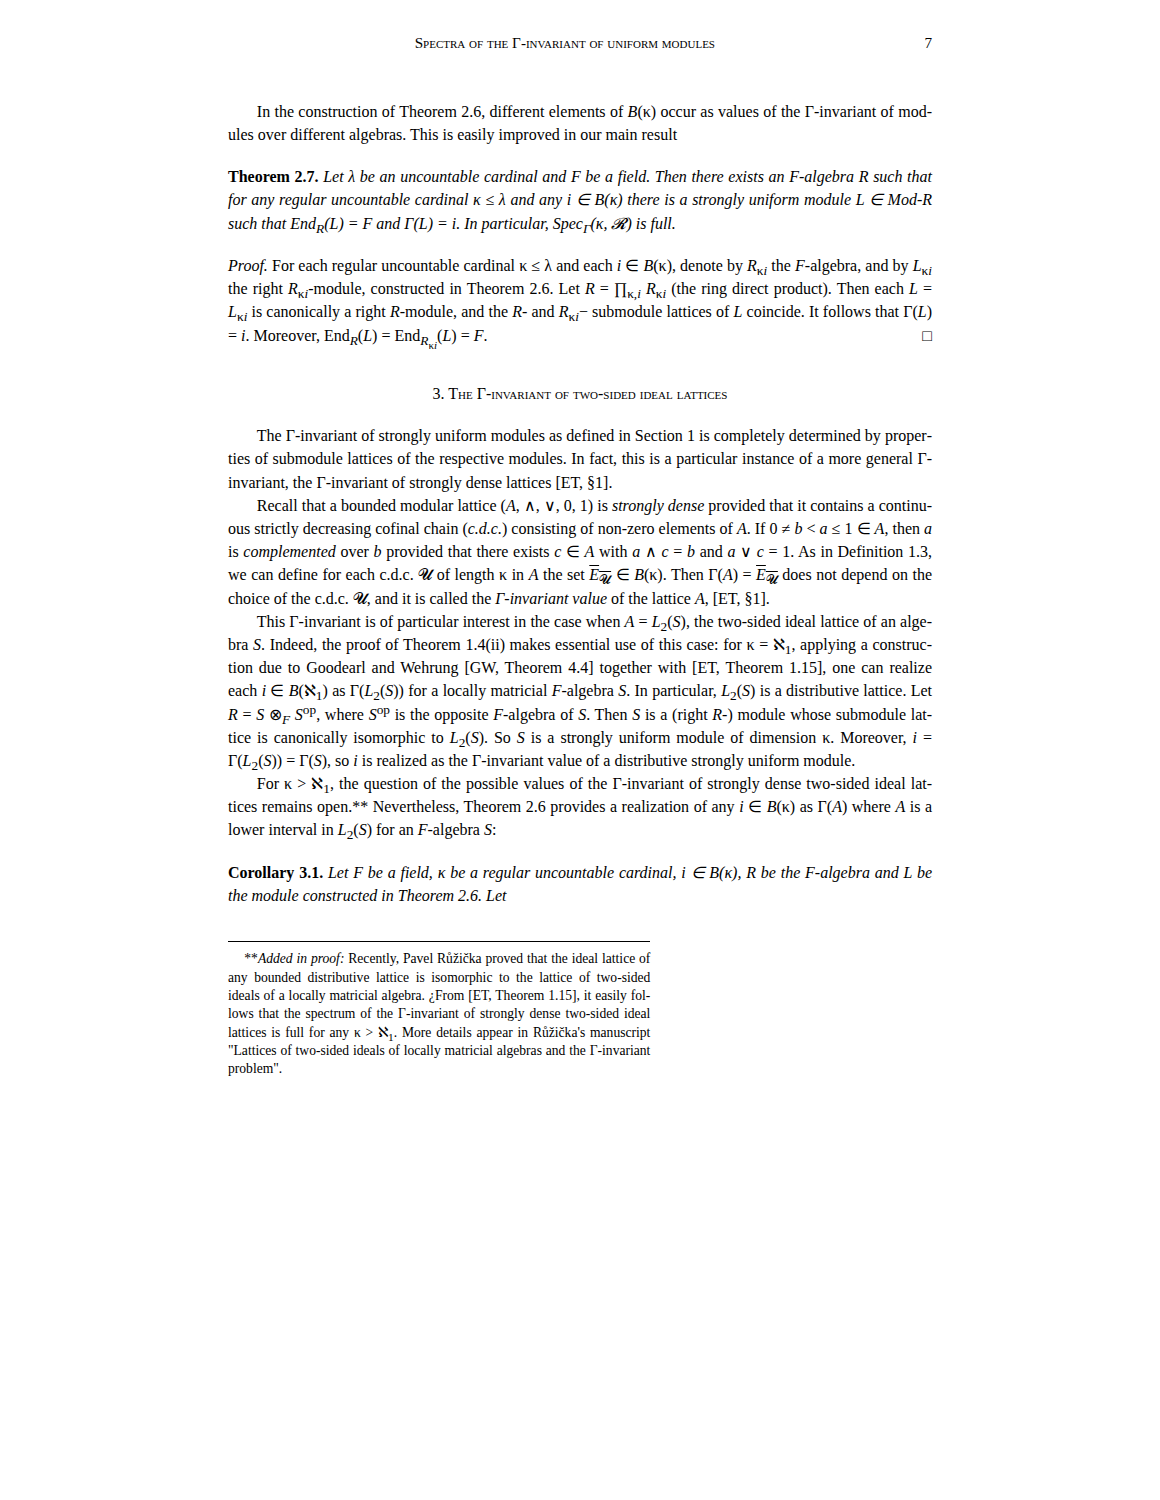Spectra of the Γ-invariant of uniform modules 7
In the construction of Theorem 2.6, different elements of B(κ) occur as values of the Γ-invariant of modules over different algebras. This is easily improved in our main result
Theorem 2.7. Let λ be an uncountable cardinal and F be a field. Then there exists an F-algebra R such that for any regular uncountable cardinal κ ≤ λ and any i ∈ B(κ) there is a strongly uniform module L ∈ Mod-R such that EndR(L) = F and Γ(L) = i. In particular, SpecΓ(κ, 𝓡) is full.
Proof. For each regular uncountable cardinal κ ≤ λ and each i ∈ B(κ), denote by Rκi the F-algebra, and by Lκi the right Rκi-module, constructed in Theorem 2.6. Let R = ∏κ,i Rκi (the ring direct product). Then each L = Lκi is canonically a right R-module, and the R- and Rκi− submodule lattices of L coincide. It follows that Γ(L) = i. Moreover, EndR(L) = EndRκi(L) = F. □
3. The Γ-invariant of two-sided ideal lattices
The Γ-invariant of strongly uniform modules as defined in Section 1 is completely determined by properties of submodule lattices of the respective modules. In fact, this is a particular instance of a more general Γ-invariant, the Γ-invariant of strongly dense lattices [ET, §1].
Recall that a bounded modular lattice (A, ∧, ∨, 0, 1) is strongly dense provided that it contains a continuous strictly decreasing cofinal chain (c.d.c.) consisting of non-zero elements of A. If 0 ≠ b < a ≤ 1 ∈ A, then a is complemented over b provided that there exists c ∈ A with a ∧ c = b and a ∨ c = 1. As in Definition 1.3, we can define for each c.d.c. 𝓤 of length κ in A the set E𝓤 ∈ B(κ). Then Γ(A) = E𝓤 does not depend on the choice of the c.d.c. 𝓤, and it is called the Γ-invariant value of the lattice A, [ET, §1].
This Γ-invariant is of particular interest in the case when A = L2(S), the two-sided ideal lattice of an algebra S. Indeed, the proof of Theorem 1.4(ii) makes essential use of this case: for κ = ℵ1, applying a construction due to Goodearl and Wehrung [GW, Theorem 4.4] together with [ET, Theorem 1.15], one can realize each i ∈ B(ℵ1) as Γ(L2(S)) for a locally matricial F-algebra S. In particular, L2(S) is a distributive lattice. Let R = S ⊗F Sop, where Sop is the opposite F-algebra of S. Then S is a (right R-) module whose submodule lattice is canonically isomorphic to L2(S). So S is a strongly uniform module of dimension κ. Moreover, i = Γ(L2(S)) = Γ(S), so i is realized as the Γ-invariant value of a distributive strongly uniform module.
For κ > ℵ1, the question of the possible values of the Γ-invariant of strongly dense two-sided ideal lattices remains open.** Nevertheless, Theorem 2.6 provides a realization of any i ∈ B(κ) as Γ(A) where A is a lower interval in L2(S) for an F-algebra S:
Corollary 3.1. Let F be a field, κ be a regular uncountable cardinal, i ∈ B(κ), R be the F-algebra and L be the module constructed in Theorem 2.6. Let
**Added in proof: Recently, Pavel Růžička proved that the ideal lattice of any bounded distributive lattice is isomorphic to the lattice of two-sided ideals of a locally matricial algebra. ¿From [ET, Theorem 1.15], it easily follows that the spectrum of the Γ-invariant of strongly dense two-sided ideal lattices is full for any κ > ℵ1. More details appear in Růžička's manuscript "Lattices of two-sided ideals of locally matricial algebras and the Γ-invariant problem".